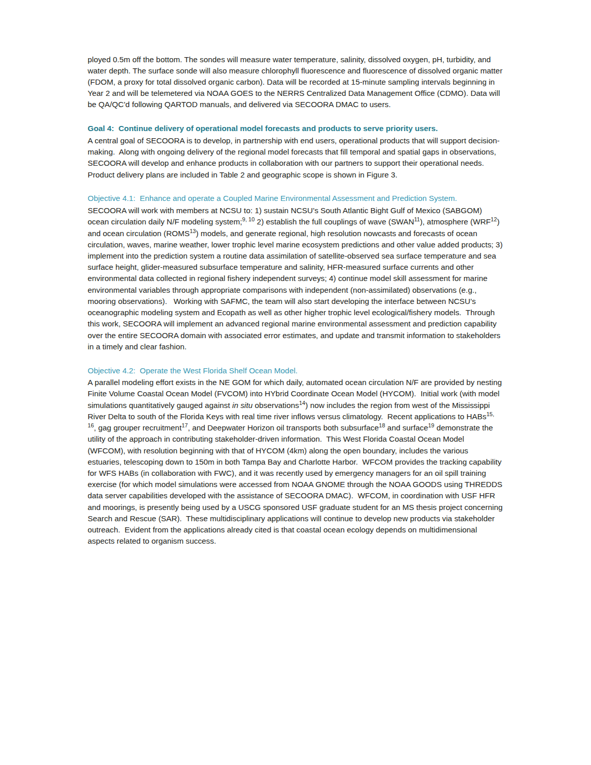ployed 0.5m off the bottom. The sondes will measure water temperature, salinity, dissolved oxygen, pH, turbidity, and water depth. The surface sonde will also measure chlorophyll fluorescence and fluorescence of dissolved organic matter (FDOM, a proxy for total dissolved organic carbon). Data will be recorded at 15-minute sampling intervals beginning in Year 2 and will be telemetered via NOAA GOES to the NERRS Centralized Data Management Office (CDMO). Data will be QA/QC’d following QARTOD manuals, and delivered via SECOORA DMAC to users.
Goal 4: Continue delivery of operational model forecasts and products to serve priority users.
A central goal of SECOORA is to develop, in partnership with end users, operational products that will support decision-making. Along with ongoing delivery of the regional model forecasts that fill temporal and spatial gaps in observations, SECOORA will develop and enhance products in collaboration with our partners to support their operational needs. Product delivery plans are included in Table 2 and geographic scope is shown in Figure 3.
Objective 4.1: Enhance and operate a Coupled Marine Environmental Assessment and Prediction System.
SECOORA will work with members at NCSU to: 1) sustain NCSU’s South Atlantic Bight Gulf of Mexico (SABGOM) ocean circulation daily N/F modeling system;9, 10 2) establish the full couplings of wave (SWAN11), atmosphere (WRF12) and ocean circulation (ROMS13) models, and generate regional, high resolution nowcasts and forecasts of ocean circulation, waves, marine weather, lower trophic level marine ecosystem predictions and other value added products; 3) implement into the prediction system a routine data assimilation of satellite-observed sea surface temperature and sea surface height, glider-measured subsurface temperature and salinity, HFR-measured surface currents and other environmental data collected in regional fishery independent surveys; 4) continue model skill assessment for marine environmental variables through appropriate comparisons with independent (non-assimilated) observations (e.g., mooring observations). Working with SAFMC, the team will also start developing the interface between NCSU’s oceanographic modeling system and Ecopath as well as other higher trophic level ecological/fishery models. Through this work, SECOORA will implement an advanced regional marine environmental assessment and prediction capability over the entire SECOORA domain with associated error estimates, and update and transmit information to stakeholders in a timely and clear fashion.
Objective 4.2: Operate the West Florida Shelf Ocean Model.
A parallel modeling effort exists in the NE GOM for which daily, automated ocean circulation N/F are provided by nesting Finite Volume Coastal Ocean Model (FVCOM) into HYbrid Coordinate Ocean Model (HYCOM). Initial work (with model simulations quantitatively gauged against in situ observations14) now includes the region from west of the Mississippi River Delta to south of the Florida Keys with real time river inflows versus climatology. Recent applications to HABs15, 16, gag grouper recruitment17, and Deepwater Horizon oil transports both subsurface18 and surface19 demonstrate the utility of the approach in contributing stakeholder-driven information. This West Florida Coastal Ocean Model (WFCOM), with resolution beginning with that of HYCOM (4km) along the open boundary, includes the various estuaries, telescoping down to 150m in both Tampa Bay and Charlotte Harbor. WFCOM provides the tracking capability for WFS HABs (in collaboration with FWC), and it was recently used by emergency managers for an oil spill training exercise (for which model simulations were accessed from NOAA GNOME through the NOAA GOODS using THREDDS data server capabilities developed with the assistance of SECOORA DMAC). WFCOM, in coordination with USF HFR and moorings, is presently being used by a USCG sponsored USF graduate student for an MS thesis project concerning Search and Rescue (SAR). These multidisciplinary applications will continue to develop new products via stakeholder outreach. Evident from the applications already cited is that coastal ocean ecology depends on multidimensional aspects related to organism success.